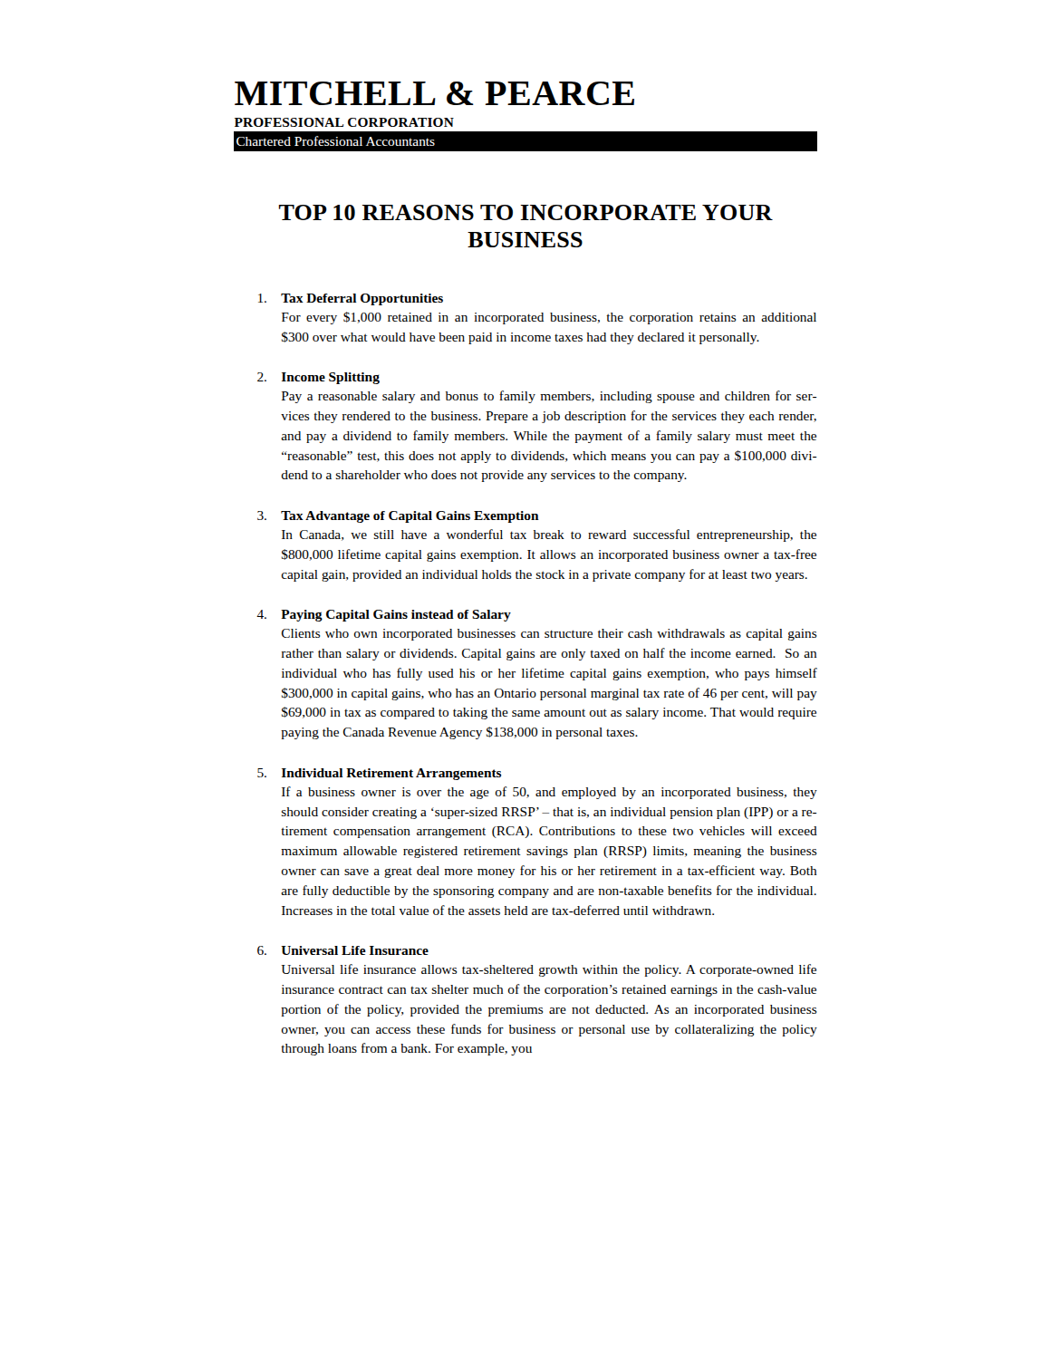MITCHELL & PEARCE
PROFESSIONAL CORPORATION
Chartered Professional Accountants
TOP 10 REASONS TO INCORPORATE YOUR BUSINESS
Tax Deferral Opportunities
For every $1,000 retained in an incorporated business, the corporation retains an additional $300 over what would have been paid in income taxes had they declared it personally.
Income Splitting
Pay a reasonable salary and bonus to family members, including spouse and children for services they rendered to the business. Prepare a job description for the services they each render, and pay a dividend to family members. While the payment of a family salary must meet the “reasonable” test, this does not apply to dividends, which means you can pay a $100,000 dividend to a shareholder who does not provide any services to the company.
Tax Advantage of Capital Gains Exemption
In Canada, we still have a wonderful tax break to reward successful entrepreneurship, the $800,000 lifetime capital gains exemption. It allows an incorporated business owner a tax-free capital gain, provided an individual holds the stock in a private company for at least two years.
Paying Capital Gains instead of Salary
Clients who own incorporated businesses can structure their cash withdrawals as capital gains rather than salary or dividends. Capital gains are only taxed on half the income earned. So an individual who has fully used his or her lifetime capital gains exemption, who pays himself $300,000 in capital gains, who has an Ontario personal marginal tax rate of 46 per cent, will pay $69,000 in tax as compared to taking the same amount out as salary income. That would require paying the Canada Revenue Agency $138,000 in personal taxes.
Individual Retirement Arrangements
If a business owner is over the age of 50, and employed by an incorporated business, they should consider creating a ‘super-sized RRSP’ – that is, an individual pension plan (IPP) or a retirement compensation arrangement (RCA). Contributions to these two vehicles will exceed maximum allowable registered retirement savings plan (RRSP) limits, meaning the business owner can save a great deal more money for his or her retirement in a tax-efficient way. Both are fully deductible by the sponsoring company and are non-taxable benefits for the individual. Increases in the total value of the assets held are tax-deferred until withdrawn.
Universal Life Insurance
Universal life insurance allows tax-sheltered growth within the policy. A corporate-owned life insurance contract can tax shelter much of the corporation’s retained earnings in the cash-value portion of the policy, provided the premiums are not deducted. As an incorporated business owner, you can access these funds for business or personal use by collateralizing the policy through loans from a bank. For example, you